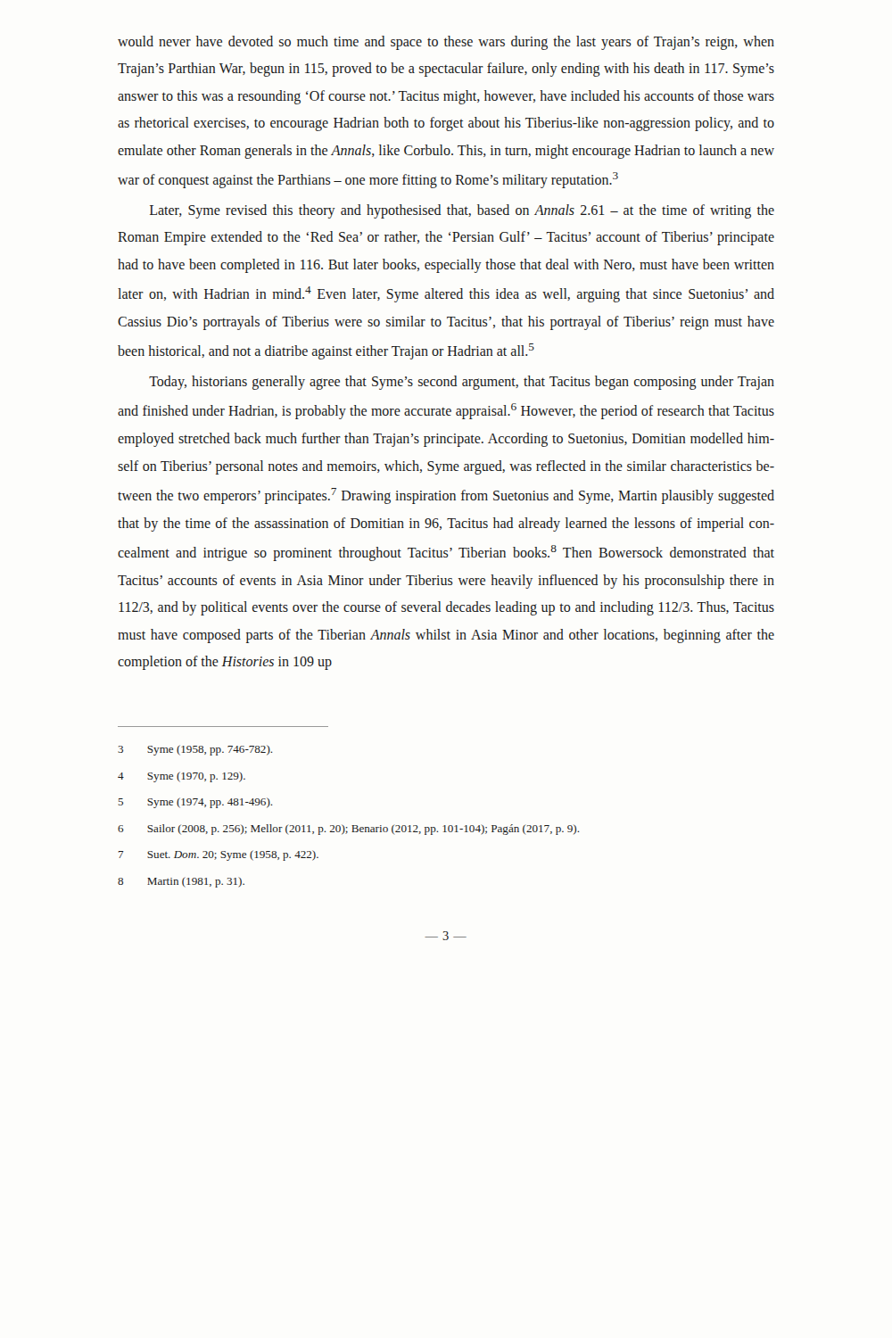would never have devoted so much time and space to these wars during the last years of Trajan’s reign, when Trajan’s Parthian War, begun in 115, proved to be a spectacular failure, only ending with his death in 117. Syme’s answer to this was a resounding ‘Of course not.’ Tacitus might, however, have included his accounts of those wars as rhetorical exercises, to encourage Hadrian both to forget about his Tiberius-like non-aggression policy, and to emulate other Roman generals in the Annals, like Corbulo. This, in turn, might encourage Hadrian to launch a new war of conquest against the Parthians – one more fitting to Rome’s military reputation.3
Later, Syme revised this theory and hypothesised that, based on Annals 2.61 – at the time of writing the Roman Empire extended to the ‘Red Sea’ or rather, the ‘Persian Gulf’ – Tacitus’ account of Tiberius’ principate had to have been completed in 116. But later books, especially those that deal with Nero, must have been written later on, with Hadrian in mind.4 Even later, Syme altered this idea as well, arguing that since Suetonius’ and Cassius Dio’s portrayals of Tiberius were so similar to Tacitus’, that his portrayal of Tiberius’ reign must have been historical, and not a diatribe against either Trajan or Hadrian at all.5
Today, historians generally agree that Syme’s second argument, that Tacitus began composing under Trajan and finished under Hadrian, is probably the more accurate appraisal.6 However, the period of research that Tacitus employed stretched back much further than Trajan’s principate. According to Suetonius, Domitian modelled himself on Tiberius’ personal notes and memoirs, which, Syme argued, was reflected in the similar characteristics between the two emperors’ principates.7 Drawing inspiration from Suetonius and Syme, Martin plausibly suggested that by the time of the assassination of Domitian in 96, Tacitus had already learned the lessons of imperial concealment and intrigue so prominent throughout Tacitus’ Tiberian books.8 Then Bowersock demonstrated that Tacitus’ accounts of events in Asia Minor under Tiberius were heavily influenced by his proconsulship there in 112/3, and by political events over the course of several decades leading up to and including 112/3. Thus, Tacitus must have composed parts of the Tiberian Annals whilst in Asia Minor and other locations, beginning after the completion of the Histories in 109 up
3 Syme (1958, pp. 746-782).
4 Syme (1970, p. 129).
5 Syme (1974, pp. 481-496).
6 Sailor (2008, p. 256); Mellor (2011, p. 20); Benario (2012, pp. 101-104); Pagán (2017, p. 9).
7 Suet. Dom. 20; Syme (1958, p. 422).
8 Martin (1981, p. 31).
— 3 —